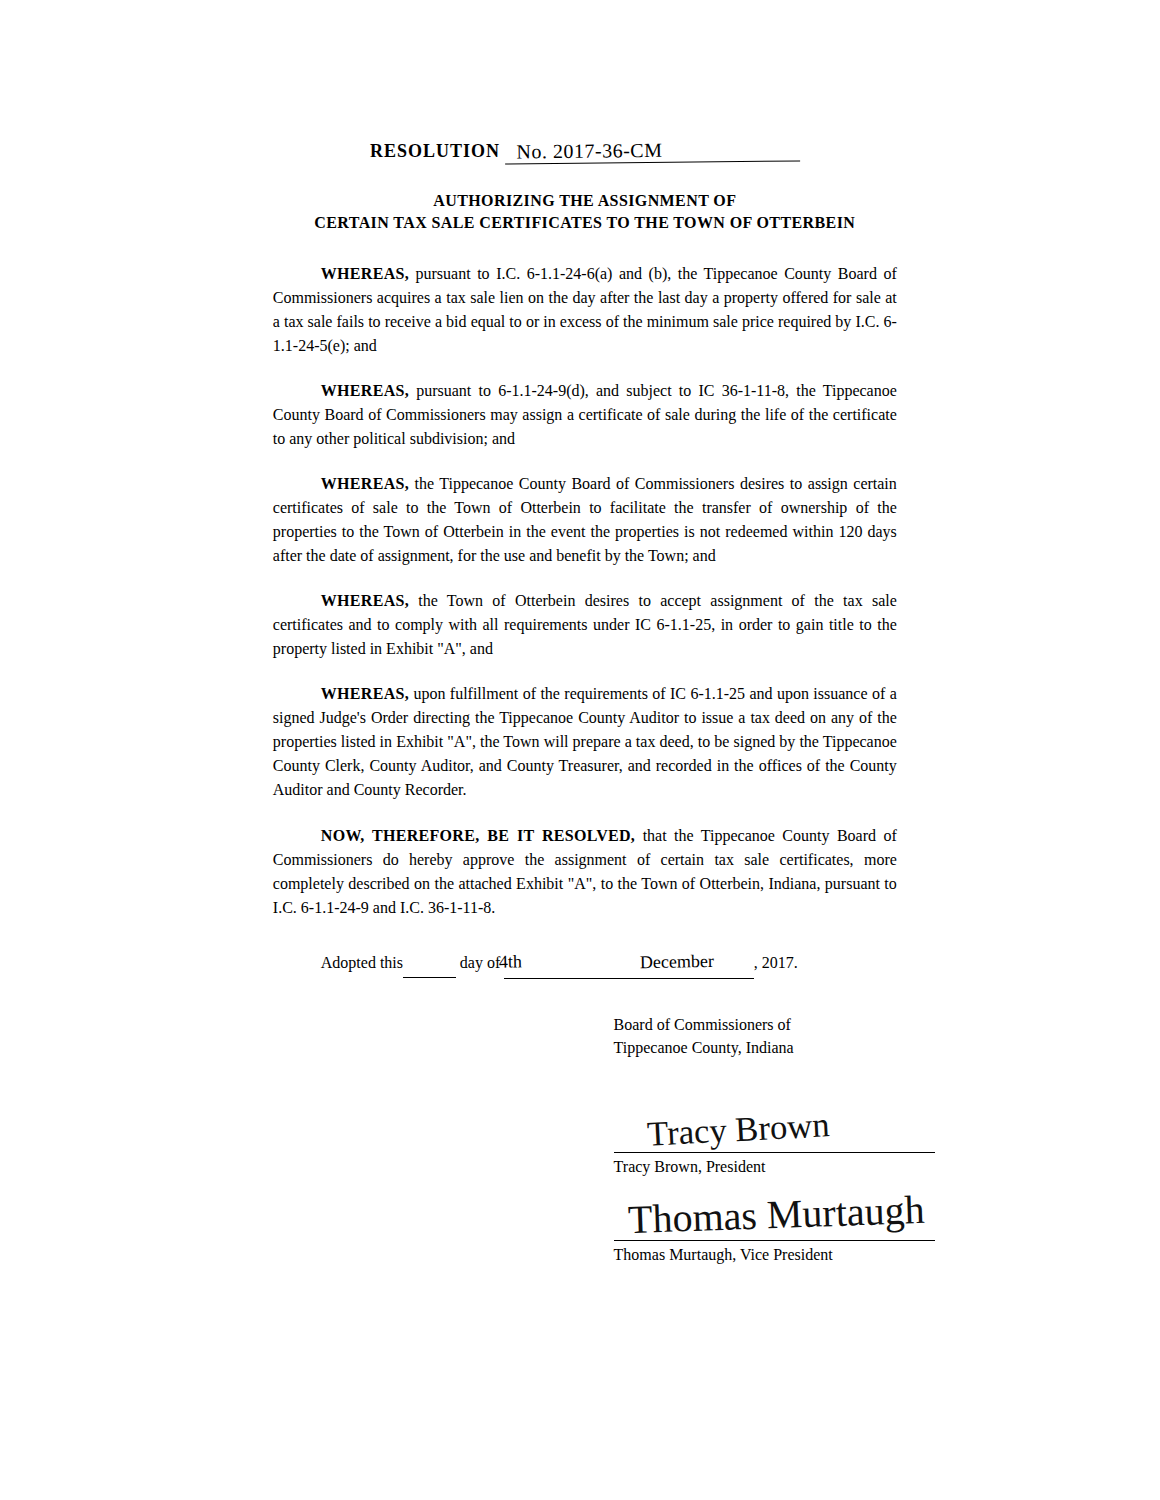RESOLUTION No. 2017-36-CM
Authorizing the Assignment of
Certain Tax Sale Certificates to the Town of Otterbein
WHEREAS, pursuant to I.C. 6-1.1-24-6(a) and (b), the Tippecanoe County Board of Commissioners acquires a tax sale lien on the day after the last day a property offered for sale at a tax sale fails to receive a bid equal to or in excess of the minimum sale price required by I.C. 6-1.1-24-5(e); and
WHEREAS, pursuant to 6-1.1-24-9(d), and subject to IC 36-1-11-8, the Tippecanoe County Board of Commissioners may assign a certificate of sale during the life of the certificate to any other political subdivision; and
WHEREAS, the Tippecanoe County Board of Commissioners desires to assign certain certificates of sale to the Town of Otterbein to facilitate the transfer of ownership of the properties to the Town of Otterbein in the event the properties is not redeemed within 120 days after the date of assignment, for the use and benefit by the Town; and
WHEREAS, the Town of Otterbein desires to accept assignment of the tax sale certificates and to comply with all requirements under IC 6-1.1-25, in order to gain title to the property listed in Exhibit "A", and
WHEREAS, upon fulfillment of the requirements of IC 6-1.1-25 and upon issuance of a signed Judge's Order directing the Tippecanoe County Auditor to issue a tax deed on any of the properties listed in Exhibit "A", the Town will prepare a tax deed, to be signed by the Tippecanoe County Clerk, County Auditor, and County Treasurer, and recorded in the offices of the County Auditor and County Recorder.
NOW, THEREFORE, BE IT RESOLVED, that the Tippecanoe County Board of Commissioners do hereby approve the assignment of certain tax sale certificates, more completely described on the attached Exhibit "A", to the Town of Otterbein, Indiana, pursuant to I.C. 6-1.1-24-9 and I.C. 36-1-11-8.
Adopted this4th day of December, 2017.
Board of Commissioners of
Tippecanoe County, Indiana
Tracy Brown
Tracy Brown, President
Thomas Murtaugh
Thomas Murtaugh, Vice President